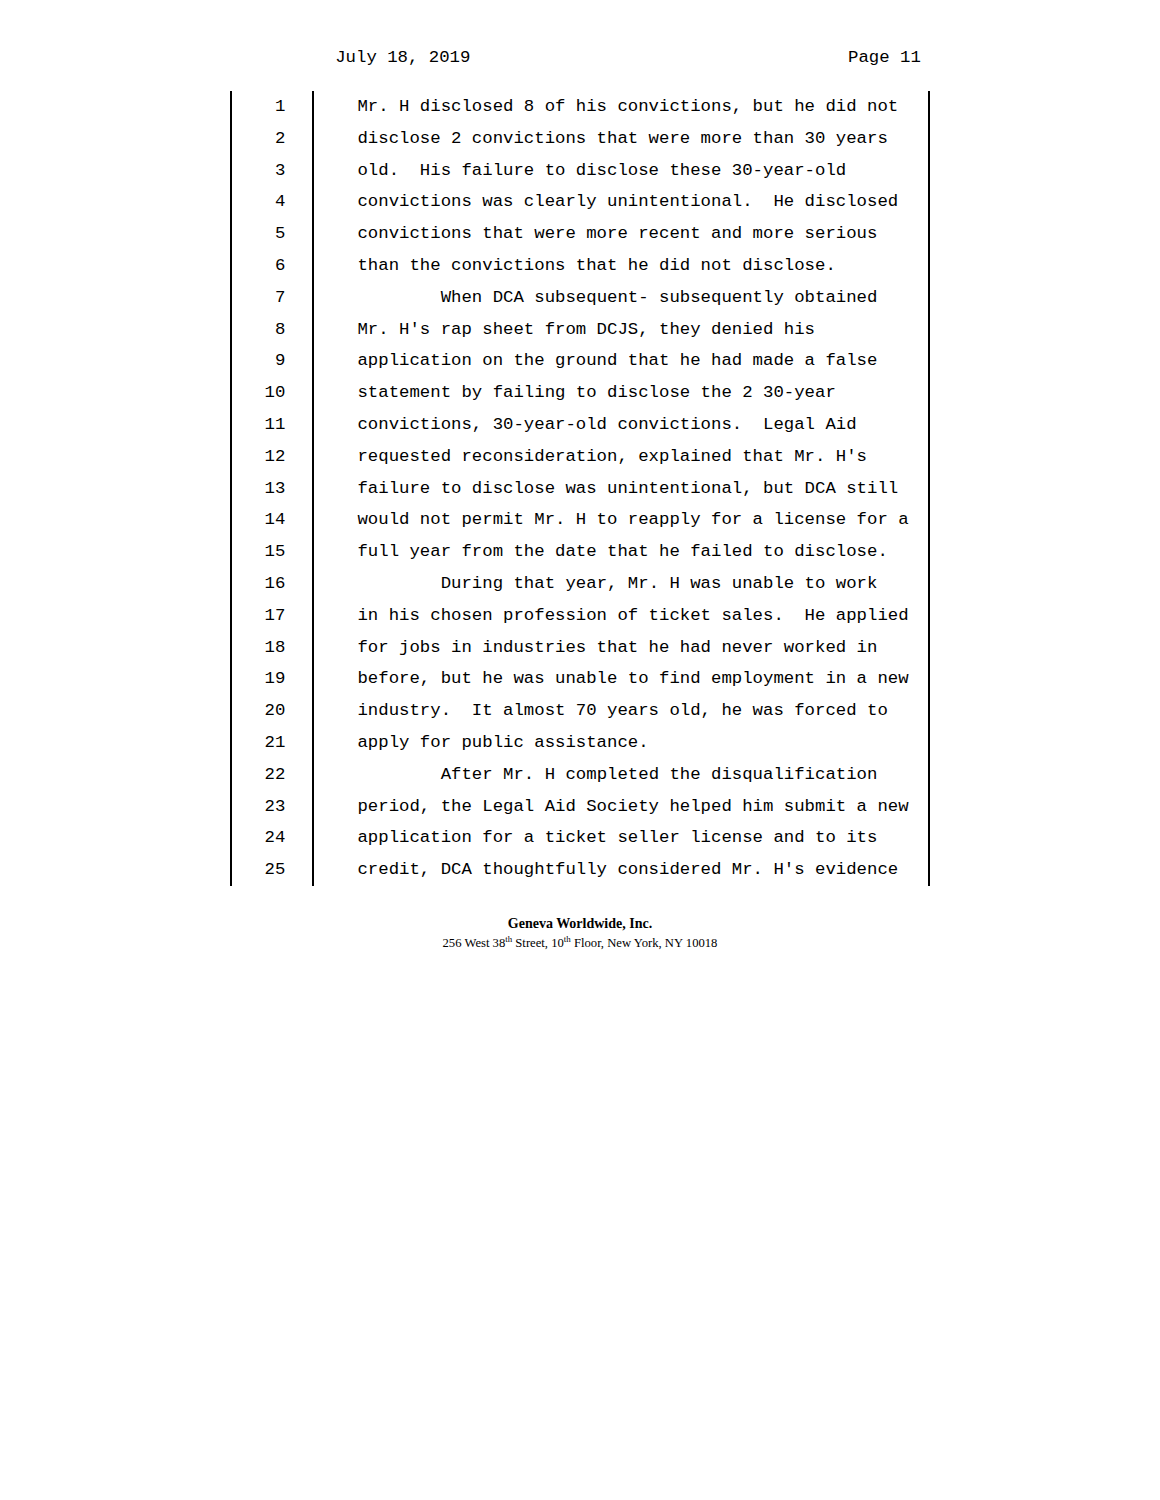July 18, 2019 Page 11
| 1 | Mr. H disclosed 8 of his convictions, but he did not |
| 2 | disclose 2 convictions that were more than 30 years |
| 3 | old. His failure to disclose these 30-year-old |
| 4 | convictions was clearly unintentional. He disclosed |
| 5 | convictions that were more recent and more serious |
| 6 | than the convictions that he did not disclose. |
| 7 | When DCA subsequent- subsequently obtained |
| 8 | Mr. H's rap sheet from DCJS, they denied his |
| 9 | application on the ground that he had made a false |
| 10 | statement by failing to disclose the 2 30-year |
| 11 | convictions, 30-year-old convictions. Legal Aid |
| 12 | requested reconsideration, explained that Mr. H's |
| 13 | failure to disclose was unintentional, but DCA still |
| 14 | would not permit Mr. H to reapply for a license for a |
| 15 | full year from the date that he failed to disclose. |
| 16 | During that year, Mr. H was unable to work |
| 17 | in his chosen profession of ticket sales. He applied |
| 18 | for jobs in industries that he had never worked in |
| 19 | before, but he was unable to find employment in a new |
| 20 | industry. It almost 70 years old, he was forced to |
| 21 | apply for public assistance. |
| 22 | After Mr. H completed the disqualification |
| 23 | period, the Legal Aid Society helped him submit a new |
| 24 | application for a ticket seller license and to its |
| 25 | credit, DCA thoughtfully considered Mr. H's evidence |
Geneva Worldwide, Inc.
256 West 38th Street, 10th Floor, New York, NY 10018